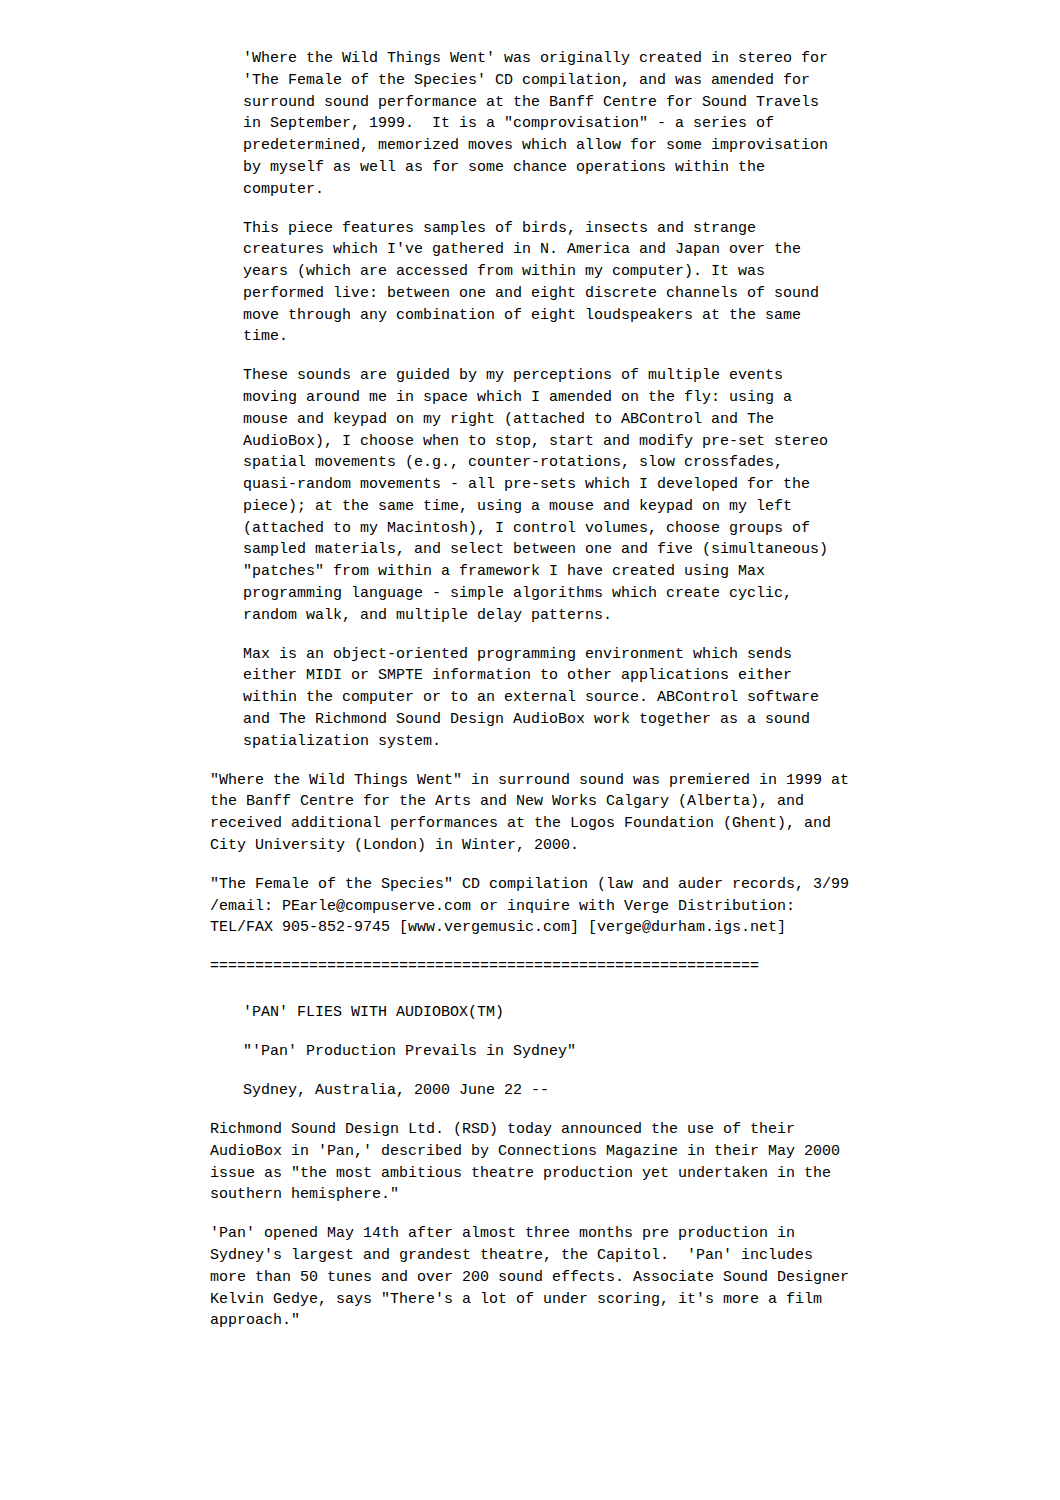'Where the Wild Things Went' was originally created in stereo for 'The Female of the Species' CD compilation, and was amended for surround sound performance at the Banff Centre for Sound Travels in September, 1999. It is a "comprovisation" - a series of predetermined, memorized moves which allow for some improvisation by myself as well as for some chance operations within the computer.
This piece features samples of birds, insects and strange creatures which I've gathered in N. America and Japan over the years (which are accessed from within my computer). It was performed live: between one and eight discrete channels of sound move through any combination of eight loudspeakers at the same time.
These sounds are guided by my perceptions of multiple events moving around me in space which I amended on the fly: using a mouse and keypad on my right (attached to ABControl and The AudioBox), I choose when to stop, start and modify pre-set stereo spatial movements (e.g., counter-rotations, slow crossfades, quasi-random movements - all pre-sets which I developed for the piece); at the same time, using a mouse and keypad on my left (attached to my Macintosh), I control volumes, choose groups of sampled materials, and select between one and five (simultaneous) "patches" from within a framework I have created using Max programming language - simple algorithms which create cyclic, random walk, and multiple delay patterns.
Max is an object-oriented programming environment which sends either MIDI or SMPTE information to other applications either within the computer or to an external source. ABControl software and The Richmond Sound Design AudioBox work together as a sound spatialization system.
"Where the Wild Things Went" in surround sound was premiered in 1999 at the Banff Centre for the Arts and New Works Calgary (Alberta), and received additional performances at the Logos Foundation (Ghent), and City University (London) in Winter, 2000.
"The Female of the Species" CD compilation (law and auder records, 3/99 /email: PEarle@compuserve.com or inquire with Verge Distribution: TEL/FAX 905-852-9745 [www.vergemusic.com] [verge@durham.igs.net]
=============================================================
'PAN' FLIES WITH AUDIOBOX(TM)
"'Pan' Production Prevails in Sydney"
Sydney, Australia, 2000 June 22 --
Richmond Sound Design Ltd. (RSD) today announced the use of their AudioBox in 'Pan,' described by Connections Magazine in their May 2000 issue as "the most ambitious theatre production yet undertaken in the southern hemisphere."
'Pan' opened May 14th after almost three months pre production in Sydney's largest and grandest theatre, the Capitol. 'Pan' includes more than 50 tunes and over 200 sound effects. Associate Sound Designer Kelvin Gedye, says "There's a lot of under scoring, it's more a film approach."